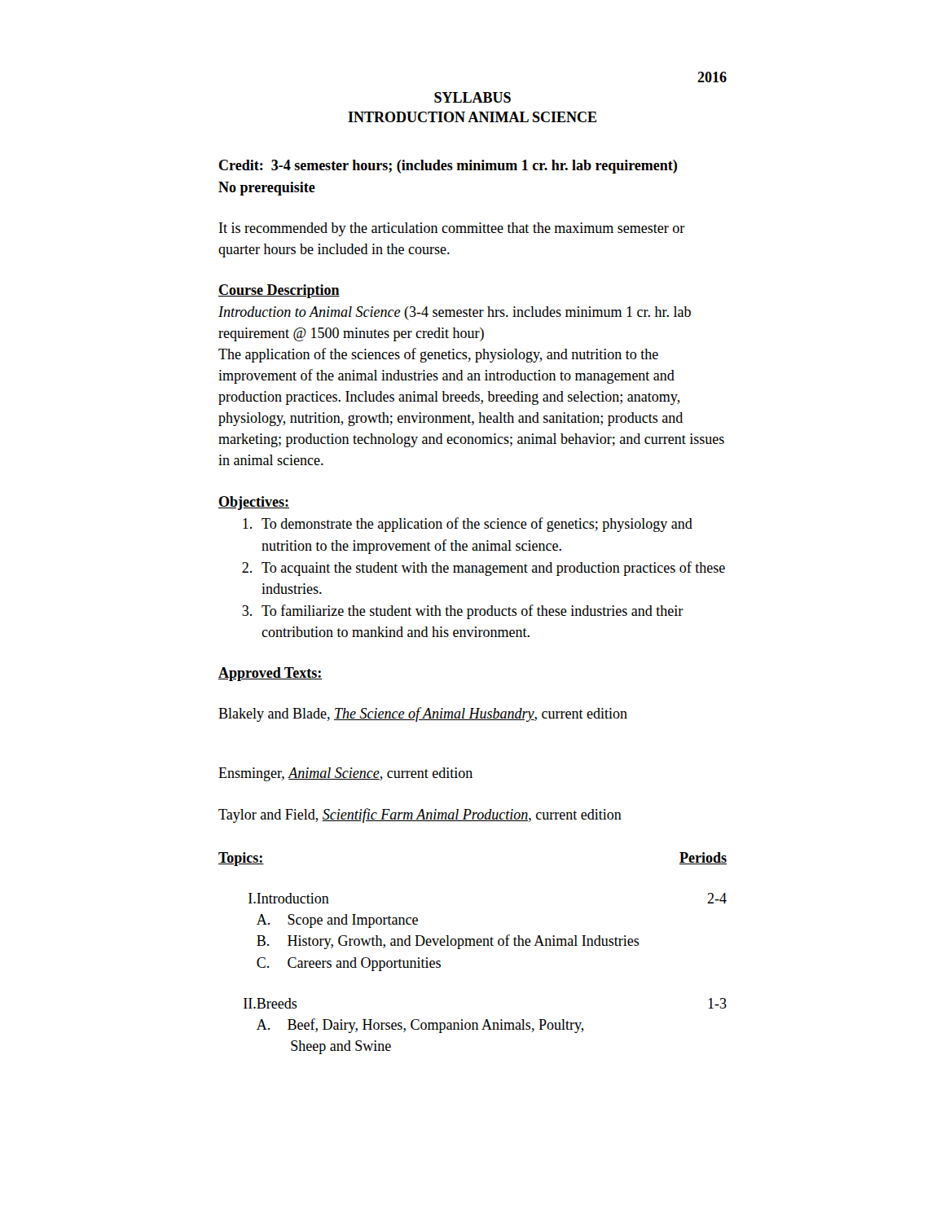2016
SYLLABUS INTRODUCTION ANIMAL SCIENCE
Credit: 3-4 semester hours; (includes minimum 1 cr. hr. lab requirement)
No prerequisite
It is recommended by the articulation committee that the maximum semester or quarter hours be included in the course.
Course Description
Introduction to Animal Science (3-4 semester hrs. includes minimum 1 cr. hr. lab requirement @ 1500 minutes per credit hour)
The application of the sciences of genetics, physiology, and nutrition to the improvement of the animal industries and an introduction to management and production practices. Includes animal breeds, breeding and selection; anatomy, physiology, nutrition, growth; environment, health and sanitation; products and marketing; production technology and economics; animal behavior; and current issues in animal science.
Objectives:
To demonstrate the application of the science of genetics; physiology and nutrition to the improvement of the animal science.
To acquaint the student with the management and production practices of these industries.
To familiarize the student with the products of these industries and their contribution to mankind and his environment.
Approved Texts:
Blakely and Blade, The Science of Animal Husbandry, current edition
Ensminger, Animal Science, current edition
Taylor and Field, Scientific Farm Animal Production, current edition
Topics: Periods
| I. | Introduction / A. / Scope and Importance / / B. / History, Growth, and Development of the Animal Industries / / C. / Careers and Opportunities / | 2-4 |
| II. | Breeds / A. / Beef, Dairy, Horses, Companion Animals, Poultry, Sheep and Swine / | 1-3 |